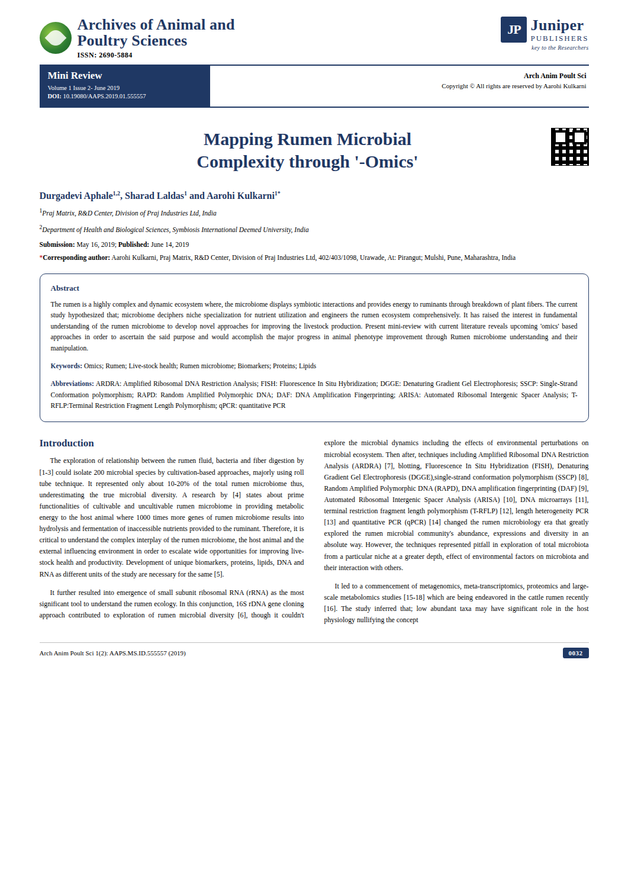Archives of Animal and
Poultry Sciences
ISSN: 2690-5884
JP
Juniper
PUBLISHERS
key to the Researchers
Mini Review
Volume 1 Issue 2- June 2019
DOI: 10.19080/AAPS.2019.01.555557
Arch Anim Poult Sci
Copyright © All rights are reserved by Aarohi Kulkarni
Mapping Rumen Microbial
Complexity through '-Omics'
Durgadevi Aphale1,2, Sharad Laldas1 and Aarohi Kulkarni1*
1Praj Matrix, R&D Center, Division of Praj Industries Ltd, India
2Department of Health and Biological Sciences, Symbiosis International Deemed University, India
Submission: May 16, 2019; Published: June 14, 2019
*Corresponding author: Aarohi Kulkarni, Praj Matrix, R&D Center, Division of Praj Industries Ltd, 402/403/1098, Urawade, At: Pirangut; Mulshi, Pune, Maharashtra, India
Abstract
The rumen is a highly complex and dynamic ecosystem where, the microbiome displays symbiotic interactions and provides energy to ruminants through breakdown of plant fibers. The current study hypothesized that; microbiome deciphers niche specialization for nutrient utilization and engineers the rumen ecosystem comprehensively. It has raised the interest in fundamental understanding of the rumen microbiome to develop novel approaches for improving the livestock production. Present mini-review with current literature reveals upcoming 'omics' based approaches in order to ascertain the said purpose and would accomplish the major progress in animal phenotype improvement through Rumen microbiome understanding and their manipulation.
Keywords: Omics; Rumen; Live-stock health; Rumen microbiome; Biomarkers; Proteins; Lipids
Abbreviations: ARDRA: Amplified Ribosomal DNA Restriction Analysis; FISH: Fluorescence In Situ Hybridization; DGGE: Denaturing Gradient Gel Electrophoresis; SSCP: Single-Strand Conformation polymorphism; RAPD: Random Amplified Polymorphic DNA; DAF: DNA Amplification Fingerprinting; ARISA: Automated Ribosomal Intergenic Spacer Analysis; T-RFLP:Terminal Restriction Fragment Length Polymorphism; qPCR: quantitative PCR
Introduction
The exploration of relationship between the rumen fluid, bacteria and fiber digestion by [1-3] could isolate 200 microbial species by cultivation-based approaches, majorly using roll tube technique. It represented only about 10-20% of the total rumen microbiome thus, underestimating the true microbial diversity. A research by [4] states about prime functionalities of cultivable and uncultivable rumen microbiome in providing metabolic energy to the host animal where 1000 times more genes of rumen microbiome results into hydrolysis and fermentation of inaccessible nutrients provided to the ruminant. Therefore, it is critical to understand the complex interplay of the rumen microbiome, the host animal and the external influencing environment in order to escalate wide opportunities for improving live-stock health and productivity. Development of unique biomarkers, proteins, lipids, DNA and RNA as different units of the study are necessary for the same [5].
It further resulted into emergence of small subunit ribosomal RNA (rRNA) as the most significant tool to understand the rumen ecology. In this conjunction, 16S rDNA gene cloning approach contributed to exploration of rumen microbial diversity [6], though it couldn't explore the microbial dynamics including the effects of environmental perturbations on microbial ecosystem. Then after, techniques including Amplified Ribosomal DNA Restriction Analysis (ARDRA) [7], blotting, Fluorescence In Situ Hybridization (FISH), Denaturing Gradient Gel Electrophoresis (DGGE),single-strand conformation polymorphism (SSCP) [8], Random Amplified Polymorphic DNA (RAPD), DNA amplification fingerprinting (DAF) [9], Automated Ribosomal Intergenic Spacer Analysis (ARISA) [10], DNA microarrays [11], terminal restriction fragment length polymorphism (T-RFLP) [12], length heterogeneity PCR [13] and quantitative PCR (qPCR) [14] changed the rumen microbiology era that greatly explored the rumen microbial community's abundance, expressions and diversity in an absolute way. However, the techniques represented pitfall in exploration of total microbiota from a particular niche at a greater depth, effect of environmental factors on microbiota and their interaction with others.
It led to a commencement of metagenomics, meta-transcriptomics, proteomics and large-scale metabolomics studies [15-18] which are being endeavored in the cattle rumen recently [16]. The study inferred that; low abundant taxa may have significant role in the host physiology nullifying the concept
Arch Anim Poult Sci 1(2): AAPS.MS.ID.555557 (2019)
0032